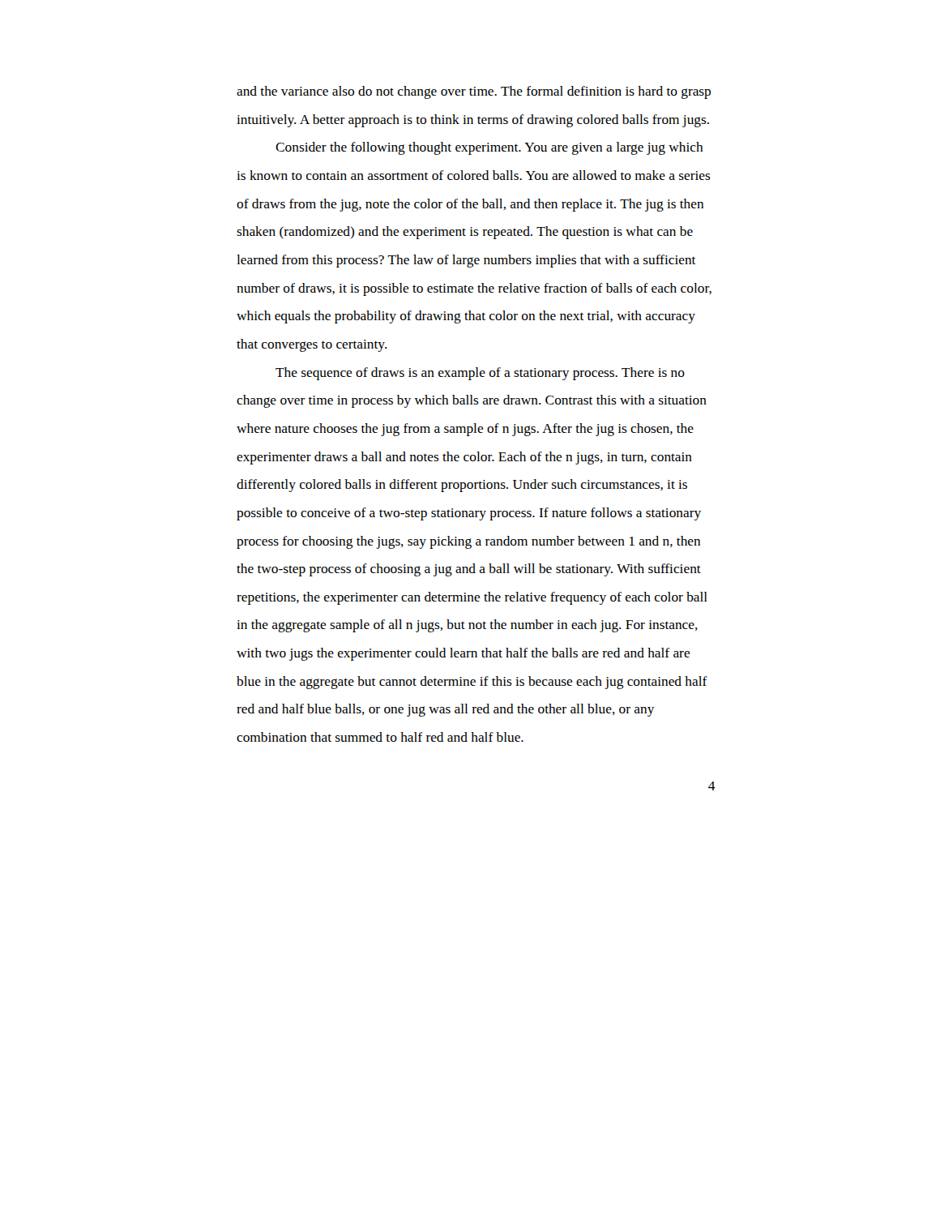and the variance also do not change over time. The formal definition is hard to grasp intuitively. A better approach is to think in terms of drawing colored balls from jugs.
Consider the following thought experiment. You are given a large jug which is known to contain an assortment of colored balls. You are allowed to make a series of draws from the jug, note the color of the ball, and then replace it. The jug is then shaken (randomized) and the experiment is repeated. The question is what can be learned from this process? The law of large numbers implies that with a sufficient number of draws, it is possible to estimate the relative fraction of balls of each color, which equals the probability of drawing that color on the next trial, with accuracy that converges to certainty.
The sequence of draws is an example of a stationary process. There is no change over time in process by which balls are drawn. Contrast this with a situation where nature chooses the jug from a sample of n jugs. After the jug is chosen, the experimenter draws a ball and notes the color. Each of the n jugs, in turn, contain differently colored balls in different proportions. Under such circumstances, it is possible to conceive of a two-step stationary process. If nature follows a stationary process for choosing the jugs, say picking a random number between 1 and n, then the two-step process of choosing a jug and a ball will be stationary. With sufficient repetitions, the experimenter can determine the relative frequency of each color ball in the aggregate sample of all n jugs, but not the number in each jug. For instance, with two jugs the experimenter could learn that half the balls are red and half are blue in the aggregate but cannot determine if this is because each jug contained half red and half blue balls, or one jug was all red and the other all blue, or any combination that summed to half red and half blue.
4